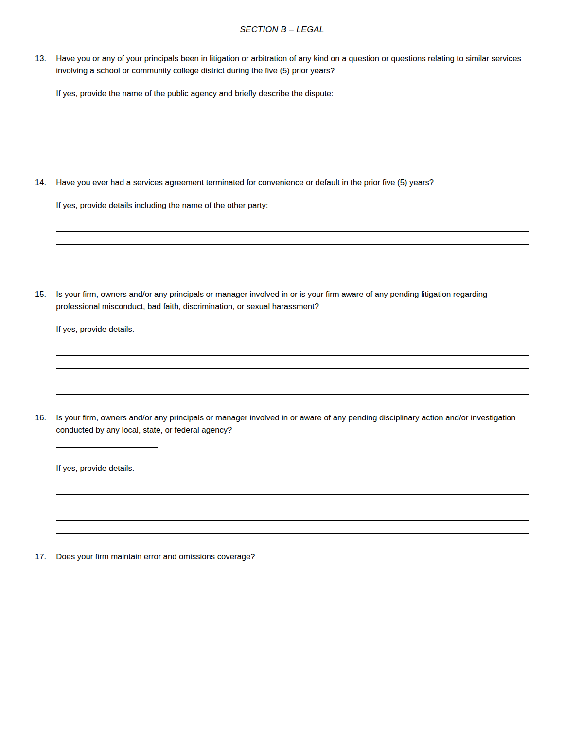SECTION B – LEGAL
Have you or any of your principals been in litigation or arbitration of any kind on a question or questions relating to similar services involving a school or community college district during the five (5) prior years?
If yes, provide the name of the public agency and briefly describe the dispute:
Have you ever had a services agreement terminated for convenience or default in the prior five (5) years?
If yes, provide details including the name of the other party:
Is your firm, owners and/or any principals or manager involved in or is your firm aware of any pending litigation regarding professional misconduct, bad faith, discrimination, or sexual harassment?
If yes, provide details.
Is your firm, owners and/or any principals or manager involved in or aware of any pending disciplinary action and/or investigation conducted by any local, state, or federal agency?
If yes, provide details.
Does your firm maintain error and omissions coverage?